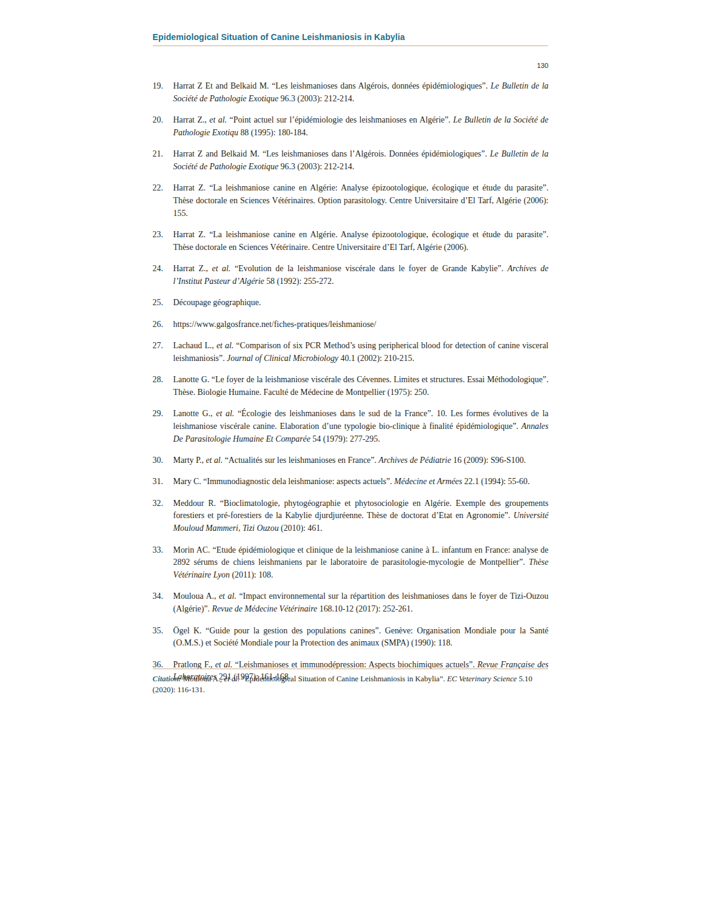Epidemiological Situation of Canine Leishmaniosis in Kabylia
130
19. Harrat Z Et and Belkaid M. “Les leishmanioses dans Algérois, données épidémiologiques”. Le Bulletin de la Société de Pathologie Exotique 96.3 (2003): 212-214.
20. Harrat Z., et al. “Point actuel sur l’épidémiologie des leishmanioses en Algérie”. Le Bulletin de la Société de Pathologie Exotiqu 88 (1995): 180-184.
21. Harrat Z and Belkaid M. “Les leishmanioses dans l’Algérois. Données épidémiologiques”. Le Bulletin de la Société de Pathologie Exotique 96.3 (2003): 212-214.
22. Harrat Z. “La leishmaniose canine en Algérie: Analyse épizootologique, écologique et étude du parasite”. Thèse doctorale en Sciences Vétérinaires. Option parasitology. Centre Universitaire d’El Tarf, Algérie (2006): 155.
23. Harrat Z. “La leishmaniose canine en Algérie. Analyse épizootologique, écologique et étude du parasite”. Thèse doctorale en Sciences Vétérinaire. Centre Universitaire d’El Tarf, Algérie (2006).
24. Harrat Z., et al. “Evolution de la leishmaniose viscérale dans le foyer de Grande Kabylie”. Archives de l’Institut Pasteur d’Algérie 58 (1992): 255-272.
25. Découpage géographique.
26. https://www.galgosfrance.net/fiches-pratiques/leishmaniose/
27. Lachaud L., et al. “Comparison of six PCR Method’s using peripherical blood for detection of canine visceral leishmaniosis”. Journal of Clinical Microbiology 40.1 (2002): 210-215.
28. Lanotte G. “Le foyer de la leishmaniose viscérale des Cévennes. Limites et structures. Essai Méthodologique”. Thèse. Biologie Humaine. Faculté de Médecine de Montpellier (1975): 250.
29. Lanotte G., et al. “Écologie des leishmanioses dans le sud de la France”. 10. Les formes évolutives de la leishmaniose viscérale canine. Elaboration d’une typologie bio-clinique à finalité épidémiologique”. Annales De Parasitologie Humaine Et Comparée 54 (1979): 277-295.
30. Marty P., et al. “Actualités sur les leishmanioses en France”. Archives de Pédiatrie 16 (2009): S96-S100.
31. Mary C. “Immunodiagnostic dela leishmaniose: aspects actuels”. Médecine et Armées 22.1 (1994): 55-60.
32. Meddour R. “Bioclimatologie, phytogéographie et phytosociologie en Algérie. Exemple des groupements forestiers et pré-forestiers de la Kabylie djurdjuréenne. Thèse de doctorat d’Etat en Agronomie”. Université Mouloud Mammeri, Tizi Ouzou (2010): 461.
33. Morin AC. “Etude épidémiologique et clinique de la leishmaniose canine à L. infantum en France: analyse de 2892 sérums de chiens leishmaniens par le laboratoire de parasitologie-mycologie de Montpellier”. Thèse Vétérinaire Lyon (2011): 108.
34. Mouloua A., et al. “Impact environnemental sur la répartition des leishmanioses dans le foyer de Tizi-Ouzou (Algérie)”. Revue de Médecine Vétérinaire 168.10-12 (2017): 252-261.
35. Ögel K. “Guide pour la gestion des populations canines”. Genève: Organisation Mondiale pour la Santé (O.M.S.) et Société Mondiale pour la Protection des animaux (SMPA) (1990): 118.
36. Pratlong F., et al. “Leishmanioses et immunodépression: Aspects biochimiques actuels”. Revue Française des Laboratoires 291 (1997): 161-168.
Citation: Mouloua A., et al. “Epidemiological Situation of Canine Leishmaniosis in Kabylia”. EC Veterinary Science 5.10 (2020): 116-131.